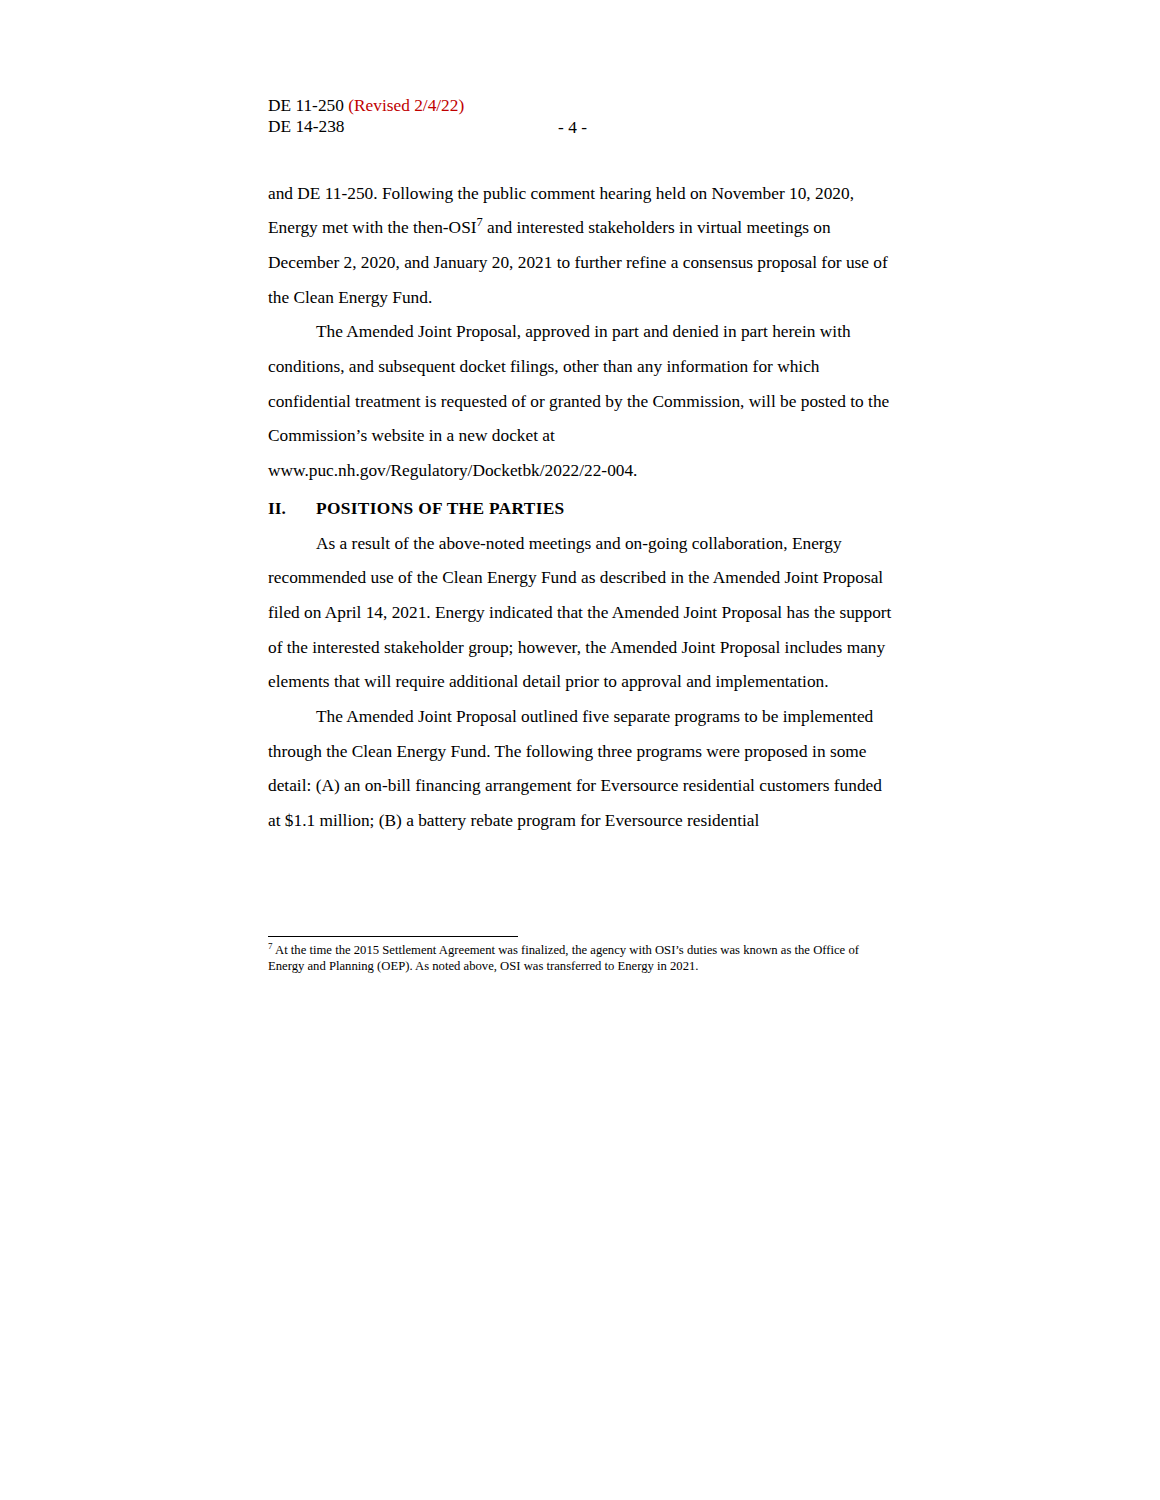DE 11-250 (Revised 2/4/22)
DE 14-238
- 4 -
and DE 11-250. Following the public comment hearing held on November 10, 2020, Energy met with the then-OSI7 and interested stakeholders in virtual meetings on December 2, 2020, and January 20, 2021 to further refine a consensus proposal for use of the Clean Energy Fund.
The Amended Joint Proposal, approved in part and denied in part herein with conditions, and subsequent docket filings, other than any information for which confidential treatment is requested of or granted by the Commission, will be posted to the Commission’s website in a new docket at www.puc.nh.gov/Regulatory/Docketbk/2022/22-004.
II. POSITIONS OF THE PARTIES
As a result of the above-noted meetings and on-going collaboration, Energy recommended use of the Clean Energy Fund as described in the Amended Joint Proposal filed on April 14, 2021. Energy indicated that the Amended Joint Proposal has the support of the interested stakeholder group; however, the Amended Joint Proposal includes many elements that will require additional detail prior to approval and implementation.
The Amended Joint Proposal outlined five separate programs to be implemented through the Clean Energy Fund. The following three programs were proposed in some detail: (A) an on-bill financing arrangement for Eversource residential customers funded at $1.1 million; (B) a battery rebate program for Eversource residential
7 At the time the 2015 Settlement Agreement was finalized, the agency with OSI’s duties was known as the Office of Energy and Planning (OEP). As noted above, OSI was transferred to Energy in 2021.